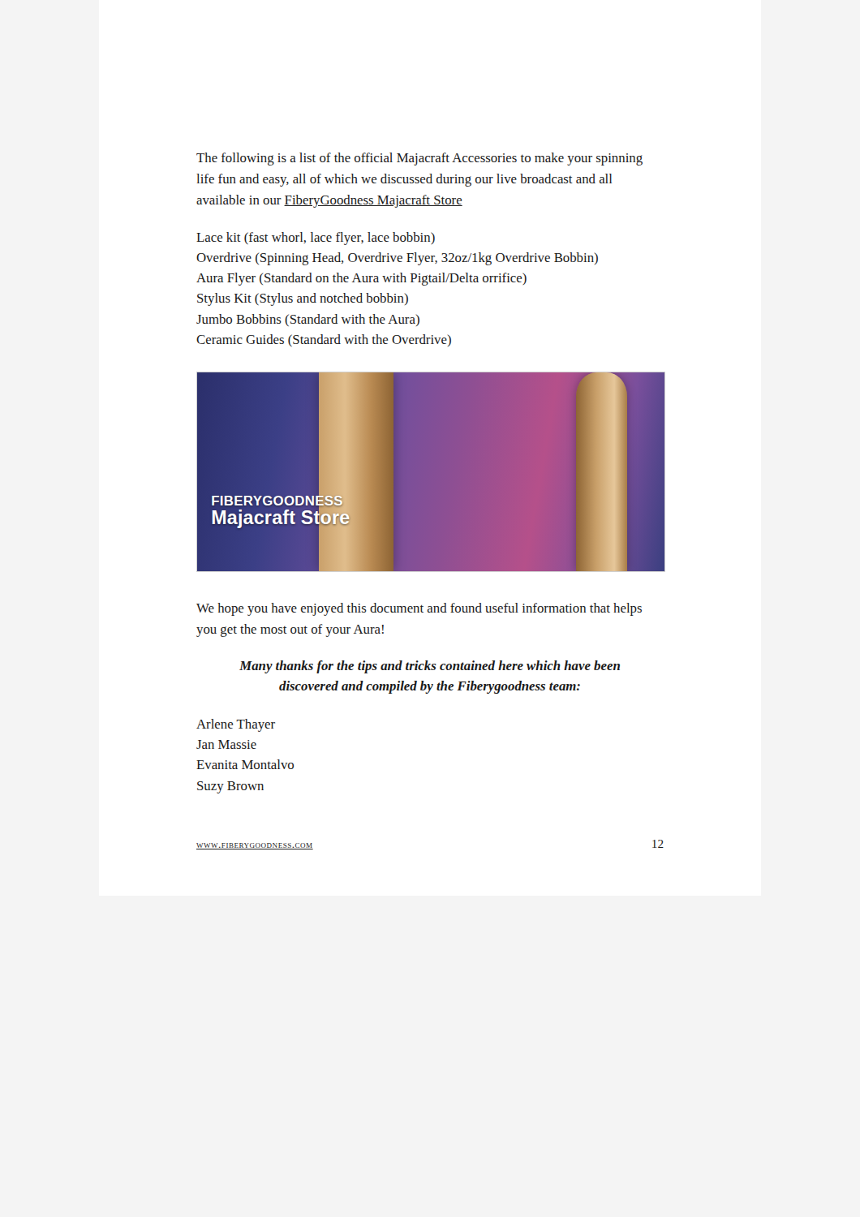The following is a list of the official Majacraft Accessories to make your spinning life fun and easy, all of which we discussed during our live broadcast and all available in our FiberyGoodness Majacraft Store
Lace kit (fast whorl, lace flyer, lace bobbin)
Overdrive (Spinning Head, Overdrive Flyer, 32oz/1kg Overdrive Bobbin)
Aura Flyer (Standard on the Aura with Pigtail/Delta orrifice)
Stylus Kit (Stylus and notched bobbin)
Jumbo Bobbins (Standard with the Aura)
Ceramic Guides (Standard with the Overdrive)
FIBERYGOODNESS Majacraft Store
We hope you have enjoyed this document and found useful information that helps you get the most out of your Aura!
Many thanks for the tips and tricks contained here which have been discovered and compiled by the Fiberygoodness team:
Arlene Thayer
Jan Massie
Evanita Montalvo
Suzy Brown
www.fiberygoodness.com 12